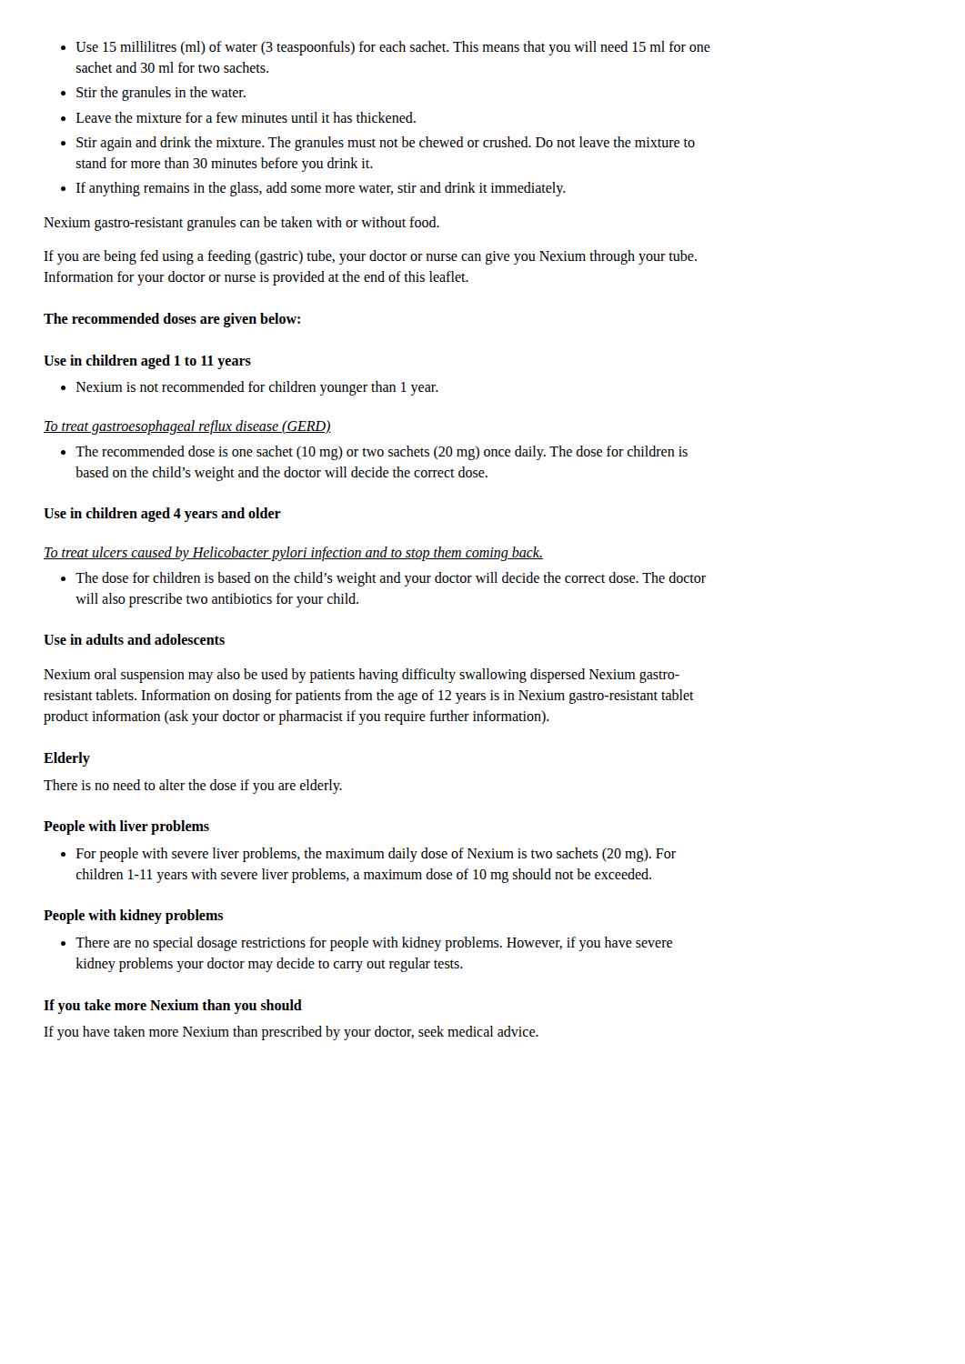Use 15 millilitres (ml) of water (3 teaspoonfuls) for each sachet. This means that you will need 15 ml for one sachet and 30 ml for two sachets.
Stir the granules in the water.
Leave the mixture for a few minutes until it has thickened.
Stir again and drink the mixture. The granules must not be chewed or crushed. Do not leave the mixture to stand for more than 30 minutes before you drink it.
If anything remains in the glass, add some more water, stir and drink it immediately.
Nexium gastro-resistant granules can be taken with or without food.
If you are being fed using a feeding (gastric) tube, your doctor or nurse can give you Nexium through your tube. Information for your doctor or nurse is provided at the end of this leaflet.
The recommended doses are given below:
Use in children aged 1 to 11 years
Nexium is not recommended for children younger than 1 year.
To treat gastroesophageal reflux disease (GERD)
The recommended dose is one sachet (10 mg) or two sachets (20 mg) once daily. The dose for children is based on the child’s weight and the doctor will decide the correct dose.
Use in children aged 4 years and older
To treat ulcers caused by Helicobacter pylori infection and to stop them coming back.
The dose for children is based on the child’s weight and your doctor will decide the correct dose. The doctor will also prescribe two antibiotics for your child.
Use in adults and adolescents
Nexium oral suspension may also be used by patients having difficulty swallowing dispersed Nexium gastro-resistant tablets. Information on dosing for patients from the age of 12 years is in Nexium gastro-resistant tablet product information (ask your doctor or pharmacist if you require further information).
Elderly
There is no need to alter the dose if you are elderly.
People with liver problems
For people with severe liver problems, the maximum daily dose of Nexium is two sachets (20 mg). For children 1-11 years with severe liver problems, a maximum dose of 10 mg should not be exceeded.
People with kidney problems
There are no special dosage restrictions for people with kidney problems. However, if you have severe kidney problems your doctor may decide to carry out regular tests.
If you take more Nexium than you should
If you have taken more Nexium than prescribed by your doctor, seek medical advice.